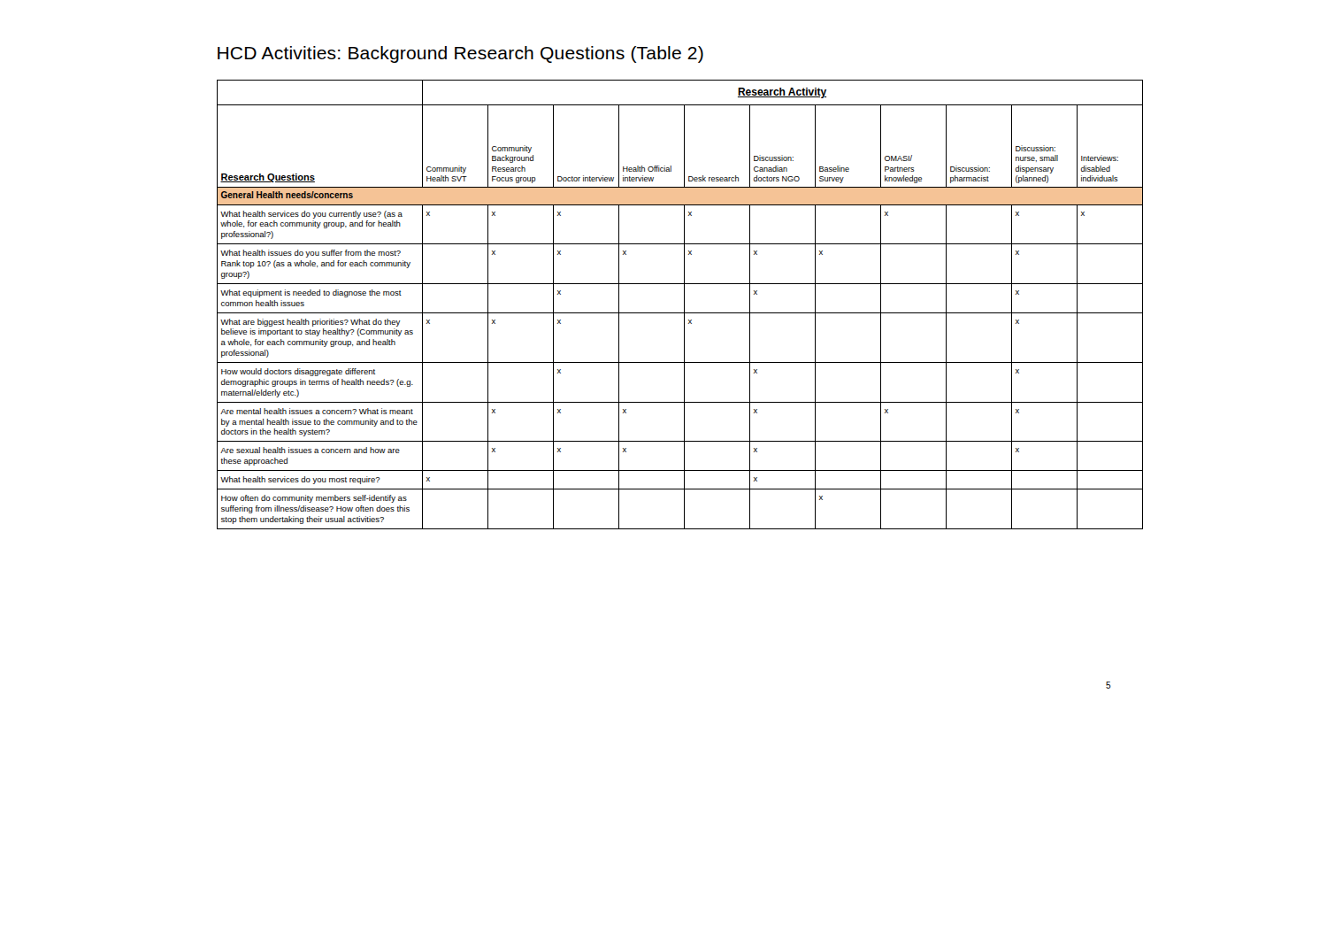HCD Activities: Background Research Questions (Table 2)
| | Research Activity |
| Research Questions | Community Health SVT | Community Background Research Focus group | Doctor interview | Health Official interview | Desk research | Discussion: Canadian doctors NGO | Baseline Survey | OMASI/ Partners knowledge | Discussion: pharmacist | Discussion: nurse, small dispensary (planned) | Interviews: disabled individuals |
| General Health needs/concerns |
| What health services do you currently use? (as a whole, for each community group, and for health professional?) | x | x | x | | x | | | x | | x | x |
| What health issues do you suffer from the most? Rank top 10? (as a whole, and for each community group?) | | x | x | x | x | x | x | | | x | |
| What equipment is needed to diagnose the most common health issues | | | x | | | x | | | | x | |
| What are biggest health priorities? What do they believe is important to stay healthy? (Community as a whole, for each community group, and health professional) | x | x | x | | x | | | | | x | |
| How would doctors disaggregate different demographic groups in terms of health needs? (e.g. maternal/elderly etc.) | | | x | | | x | | | | x | |
| Are mental health issues a concern? What is meant by a mental health issue to the community and to the doctors in the health system? | | x | x | x | | x | | x | | x | |
| Are sexual health issues a concern and how are these approached | | x | x | x | | x | | | | x | |
| What health services do you most require? | x | | | | | x | | | | | |
| How often do community members self-identify as suffering from illness/disease? How often does this stop them undertaking their usual activities? | | | | | | | x | | | | |
5